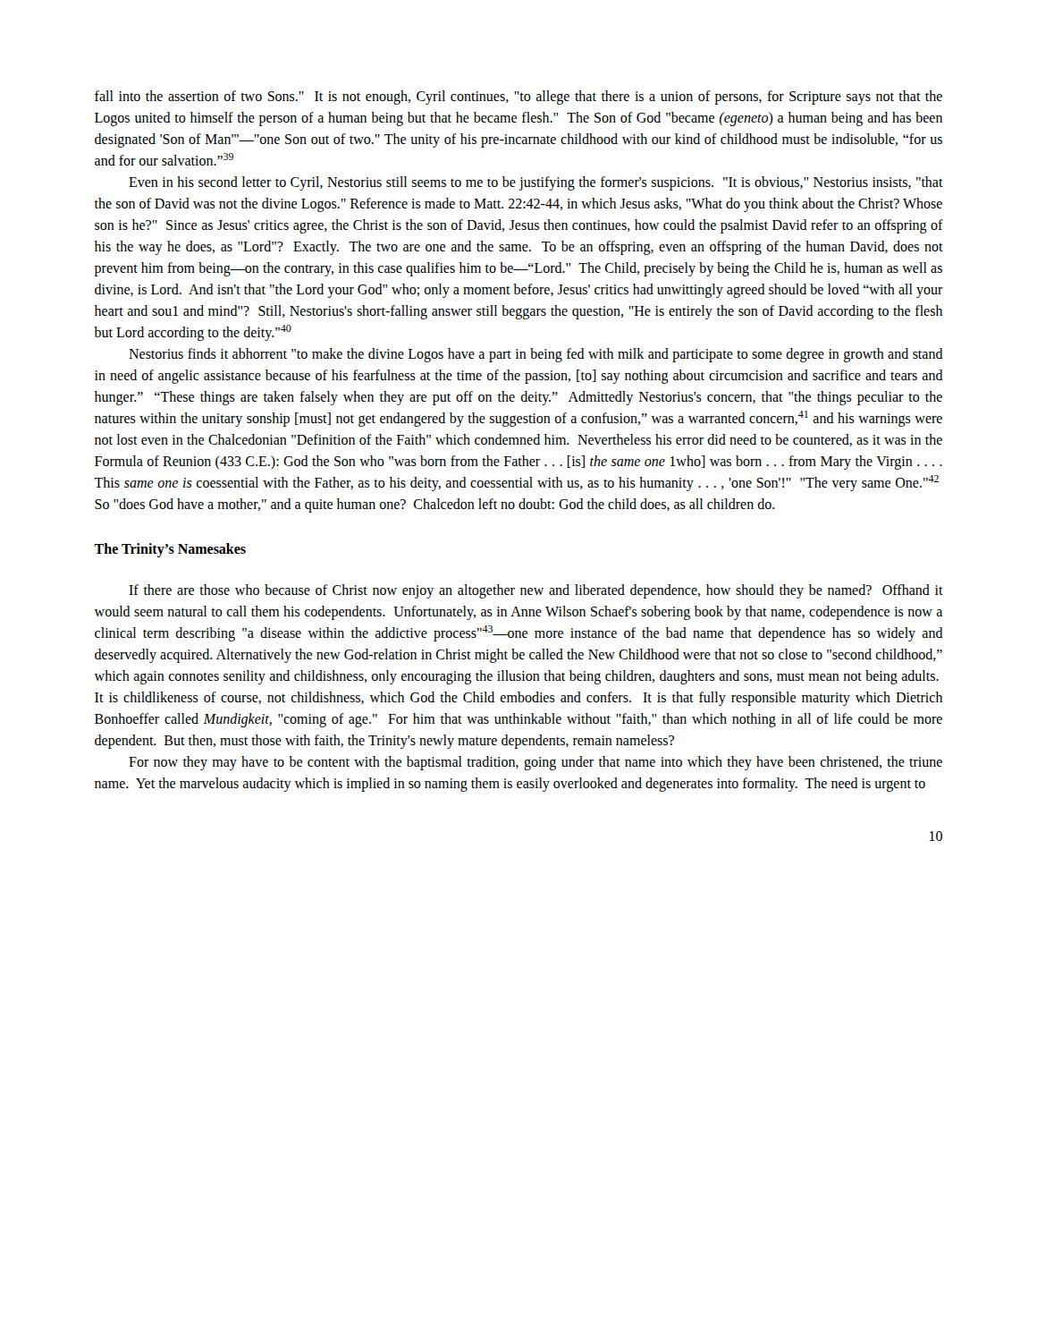fall into the assertion of two Sons." It is not enough, Cyril continues, "to allege that there is a union of persons, for Scripture says not that the Logos united to himself the person of a human being but that he became flesh." The Son of God "became (egeneto) a human being and has been designated 'Son of Man'"—"one Son out of two." The unity of his pre-incarnate childhood with our kind of childhood must be indisoluble, “for us and for our salvation.”39
Even in his second letter to Cyril, Nestorius still seems to me to be justifying the former's suspicions. "It is obvious," Nestorius insists, "that the son of David was not the divine Logos." Reference is made to Matt. 22:42-44, in which Jesus asks, "What do you think about the Christ? Whose son is he?" Since as Jesus' critics agree, the Christ is the son of David, Jesus then continues, how could the psalmist David refer to an offspring of his the way he does, as "Lord"? Exactly. The two are one and the same. To be an offspring, even an offspring of the human David, does not prevent him from being—on the contrary, in this case qualifies him to be—“Lord." The Child, precisely by being the Child he is, human as well as divine, is Lord. And isn't that "the Lord your God" who; only a moment before, Jesus' critics had unwittingly agreed should be loved “with all your heart and sou1 and mind"? Still, Nestorius's short-falling answer still beggars the question, "He is entirely the son of David according to the flesh but Lord according to the deity."40
Nestorius finds it abhorrent "to make the divine Logos have a part in being fed with milk and participate to some degree in growth and stand in need of angelic assistance because of his fearfulness at the time of the passion, [to] say nothing about circumcision and sacrifice and tears and hunger.” “These things are taken falsely when they are put off on the deity.” Admittedly Nestorius's concern, that "the things peculiar to the natures within the unitary sonship [must] not get endangered by the suggestion of a confusion,” was a warranted concern,41 and his warnings were not lost even in the Chalcedonian "Definition of the Faith" which condemned him. Nevertheless his error did need to be countered, as it was in the Formula of Reunion (433 C.E.): God the Son who "was born from the Father . . . [is] the same one 1who] was born . . . from Mary the Virgin . . . . This same one is coessential with the Father, as to his deity, and coessential with us, as to his humanity . . . , 'one Son'!" "The very same One."42 So "does God have a mother," and a quite human one? Chalcedon left no doubt: God the child does, as all children do.
The Trinity’s Namesakes
If there are those who because of Christ now enjoy an altogether new and liberated dependence, how should they be named? Offhand it would seem natural to call them his codependents. Unfortunately, as in Anne Wilson Schaef's sobering book by that name, codependence is now a clinical term describing "a disease within the addictive process"43—one more instance of the bad name that dependence has so widely and deservedly acquired. Alternatively the new God-relation in Christ might be called the New Childhood were that not so close to "second childhood,” which again connotes senility and childishness, only encouraging the illusion that being children, daughters and sons, must mean not being adults. It is childlikeness of course, not childishness, which God the Child embodies and confers. It is that fully responsible maturity which Dietrich Bonhoeffer called Mundigkeit, "coming of age." For him that was unthinkable without "faith," than which nothing in all of life could be more dependent. But then, must those with faith, the Trinity's newly mature dependents, remain nameless?
For now they may have to be content with the baptismal tradition, going under that name into which they have been christened, the triune name. Yet the marvelous audacity which is implied in so naming them is easily overlooked and degenerates into formality. The need is urgent to
10